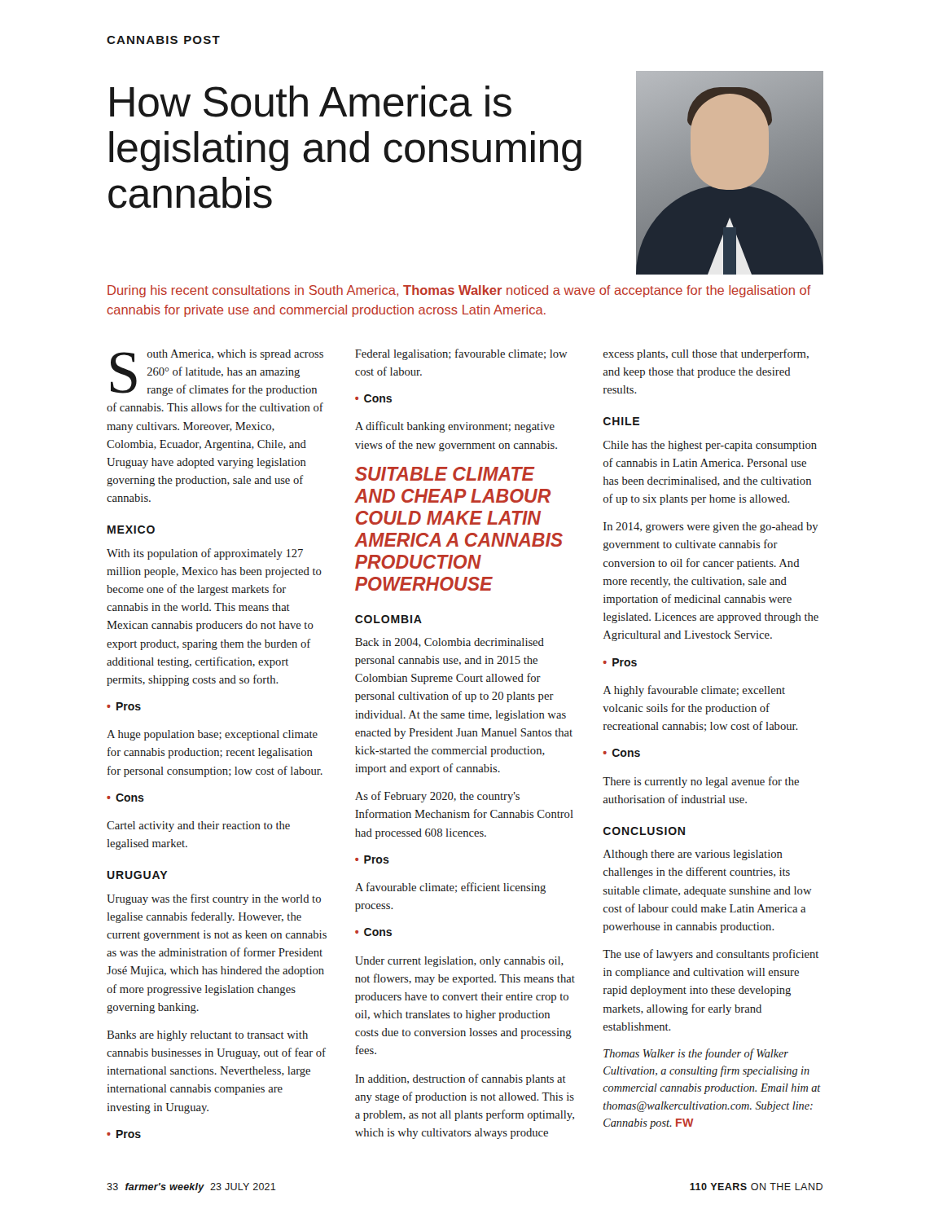CANNABIS POST
How South America is legislating and consuming cannabis
During his recent consultations in South America, Thomas Walker noticed a wave of acceptance for the legalisation of cannabis for private use and commercial production across Latin America.
South America, which is spread across 260° of latitude, has an amazing range of climates for the production of cannabis. This allows for the cultivation of many cultivars. Moreover, Mexico, Colombia, Ecuador, Argentina, Chile, and Uruguay have adopted varying legislation governing the production, sale and use of cannabis.
MEXICO
With its population of approximately 127 million people, Mexico has been projected to become one of the largest markets for cannabis in the world. This means that Mexican cannabis producers do not have to export product, sparing them the burden of additional testing, certification, export permits, shipping costs and so forth.
•Pros
A huge population base; exceptional climate for cannabis production; recent legalisation for personal consumption; low cost of labour.
•Cons
Cartel activity and their reaction to the legalised market.
URUGUAY
Uruguay was the first country in the world to legalise cannabis federally. However, the current government is not as keen on cannabis as was the administration of former President José Mujica, which has hindered the adoption of more progressive legislation changes governing banking.
Banks are highly reluctant to transact with cannabis businesses in Uruguay, out of fear of international sanctions. Nevertheless, large international cannabis companies are investing in Uruguay.
•Pros
Federal legalisation; favourable climate; low cost of labour.
•Cons
A difficult banking environment; negative views of the new government on cannabis.
SUITABLE CLIMATE AND CHEAP LABOUR COULD MAKE LATIN AMERICA A CANNABIS PRODUCTION POWERHOUSE
COLOMBIA
Back in 2004, Colombia decriminalised personal cannabis use, and in 2015 the Colombian Supreme Court allowed for personal cultivation of up to 20 plants per individual. At the same time, legislation was enacted by President Juan Manuel Santos that kick-started the commercial production, import and export of cannabis.
As of February 2020, the country's Information Mechanism for Cannabis Control had processed 608 licences.
•Pros
A favourable climate; efficient licensing process.
•Cons
Under current legislation, only cannabis oil, not flowers, may be exported. This means that producers have to convert their entire crop to oil, which translates to higher production costs due to conversion losses and processing fees.
In addition, destruction of cannabis plants at any stage of production is not allowed. This is a problem, as not all plants perform optimally, which is why cultivators always produce excess plants, cull those that underperform, and keep those that produce the desired results.
CHILE
Chile has the highest per-capita consumption of cannabis in Latin America. Personal use has been decriminalised, and the cultivation of up to six plants per home is allowed.
In 2014, growers were given the go-ahead by government to cultivate cannabis for conversion to oil for cancer patients. And more recently, the cultivation, sale and importation of medicinal cannabis were legislated. Licences are approved through the Agricultural and Livestock Service.
•Pros
A highly favourable climate; excellent volcanic soils for the production of recreational cannabis; low cost of labour.
•Cons
There is currently no legal avenue for the authorisation of industrial use.
CONCLUSION
Although there are various legislation challenges in the different countries, its suitable climate, adequate sunshine and low cost of labour could make Latin America a powerhouse in cannabis production.
The use of lawyers and consultants proficient in compliance and cultivation will ensure rapid deployment into these developing markets, allowing for early brand establishment.
Thomas Walker is the founder of Walker Cultivation, a consulting firm specialising in commercial cannabis production. Email him at thomas@walkercultivation.com. Subject line: Cannabis post. FW
33 farmer's weekly 23 JULY 2021
110 YEARS ON THE LAND